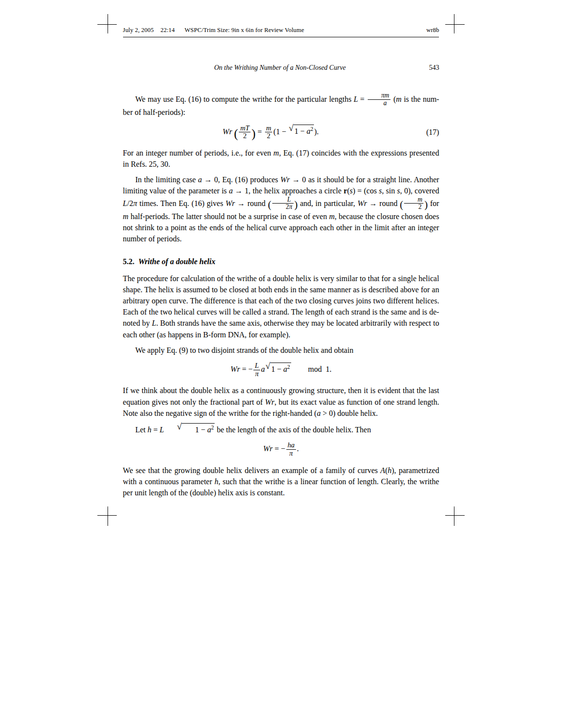July 2, 200522:14 WSPC/Trim Size: 9in x 6in for Review Volume wr8b
On the Writhing Number of a Non-Closed Curve 543
We may use Eq. (16) to compute the writhe for the particular lengths L = πm a (m is the number of half-periods):
Wr (mT 2) = m 2(1 − 1 − a2).
(17)
For an integer number of periods, i.e., for even m, Eq. (17) coincides with the expressions presented in Refs. 25, 30.
In the limiting case a → 0, Eq. (16) produces Wr → 0 as it should be for a straight line. Another limiting value of the parameter is a → 1, the helix approaches a circle r(s) = (cos s, sin s, 0), covered L/2π times. Then Eq. (16) gives Wr → round (L 2π) and, in particular, Wr → round (m 2) for m half-periods. The latter should not be a surprise in case of even m, because the closure chosen does not shrink to a point as the ends of the helical curve approach each other in the limit after an integer number of periods.
5.2. Writhe of a double helix
The procedure for calculation of the writhe of a double helix is very similar to that for a single helical shape. The helix is assumed to be closed at both ends in the same manner as is described above for an arbitrary open curve. The difference is that each of the two closing curves joins two different helices. Each of the two helical curves will be called a strand. The length of each strand is the same and is denoted by L. Both strands have the same axis, otherwise they may be located arbitrarily with respect to each other (as happens in B-form DNA, for example).
We apply Eq. (9) to two disjoint strands of the double helix and obtain
Wr = −Lπ a 1 − a2 mod 1.
If we think about the double helix as a continuously growing structure, then it is evident that the last equation gives not only the fractional part of Wr, but its exact value as function of one strand length. Note also the negative sign of the writhe for the right-handed (a > 0) double helix.
Let h = L 1 − a2 be the length of the axis of the double helix. Then
Wr = −ha π.
We see that the growing double helix delivers an example of a family of curves A(h), parametrized with a continuous parameter h, such that the writhe is a linear function of length. Clearly, the writhe per unit length of the (double) helix axis is constant.